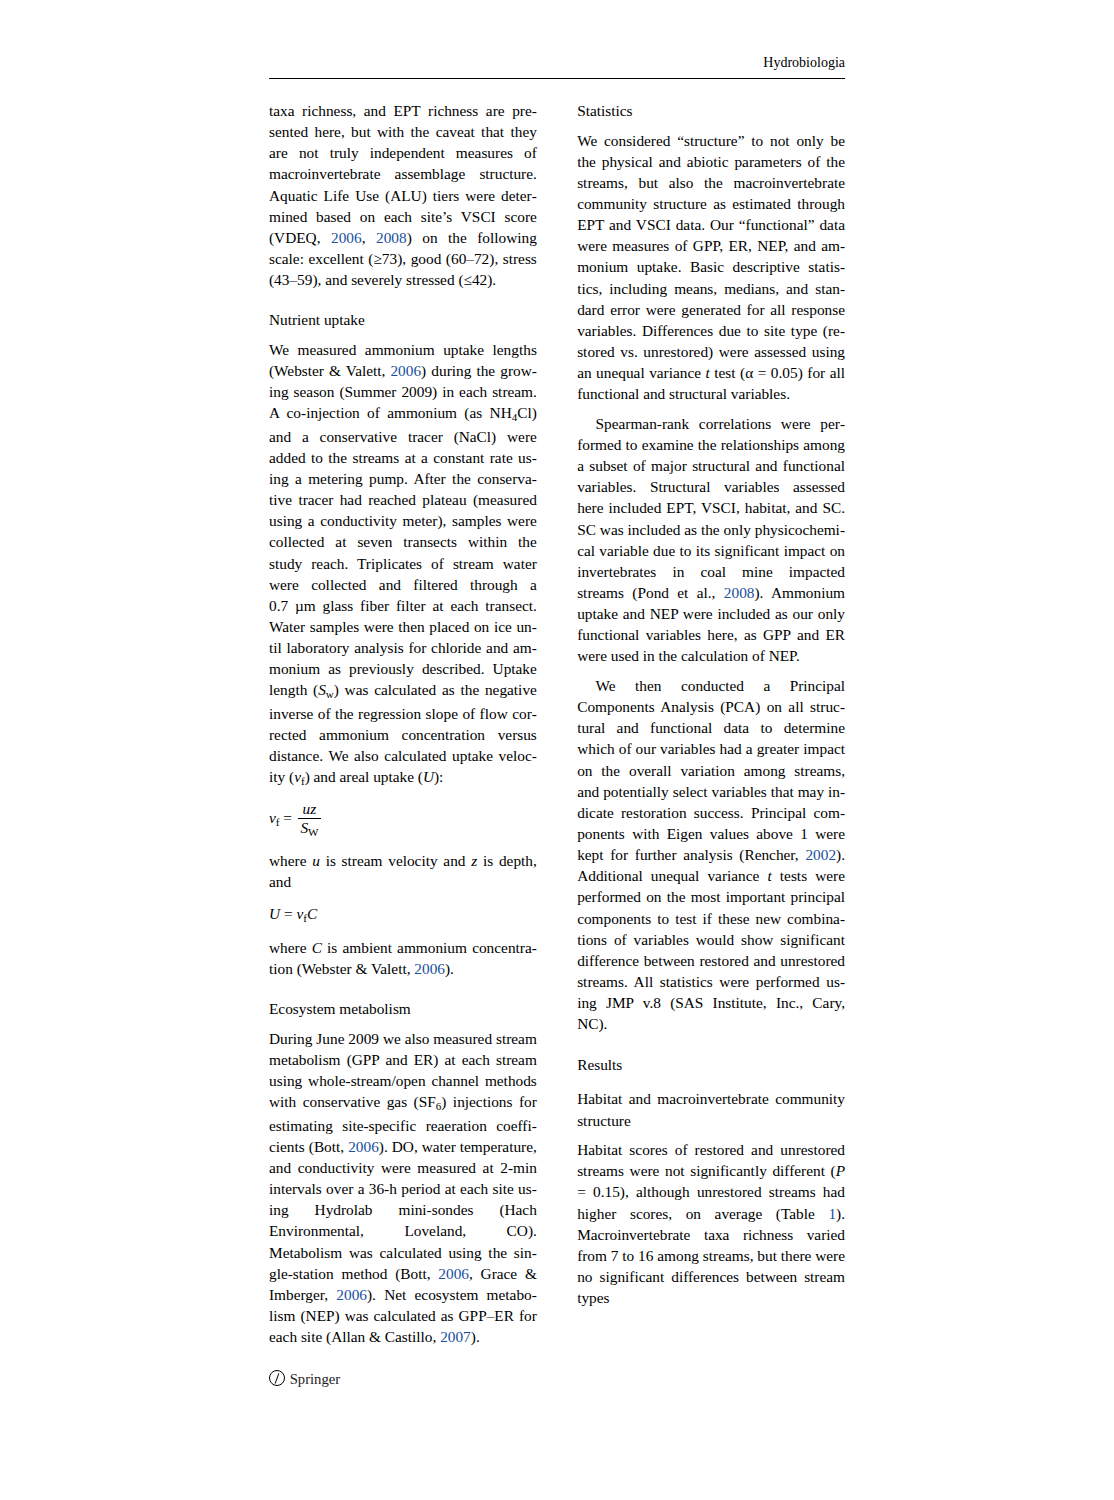Hydrobiologia
taxa richness, and EPT richness are presented here, but with the caveat that they are not truly independent measures of macroinvertebrate assemblage structure. Aquatic Life Use (ALU) tiers were determined based on each site’s VSCI score (VDEQ, 2006, 2008) on the following scale: excellent (≥73), good (60–72), stress (43–59), and severely stressed (≤42).
Nutrient uptake
We measured ammonium uptake lengths (Webster & Valett, 2006) during the growing season (Summer 2009) in each stream. A co-injection of ammonium (as NH4Cl) and a conservative tracer (NaCl) were added to the streams at a constant rate using a metering pump. After the conservative tracer had reached plateau (measured using a conductivity meter), samples were collected at seven transects within the study reach. Triplicates of stream water were collected and filtered through a 0.7 µm glass fiber filter at each transect. Water samples were then placed on ice until laboratory analysis for chloride and ammonium as previously described. Uptake length (Sw) was calculated as the negative inverse of the regression slope of flow corrected ammonium concentration versus distance. We also calculated uptake velocity (vf) and areal uptake (U):
vf = uz SW
where u is stream velocity and z is depth, and
U = vfC
where C is ambient ammonium concentration (Webster & Valett, 2006).
Ecosystem metabolism
During June 2009 we also measured stream metabolism (GPP and ER) at each stream using whole-stream/open channel methods with conservative gas (SF6) injections for estimating site-specific reaeration coefficients (Bott, 2006). DO, water temperature, and conductivity were measured at 2-min intervals over a 36-h period at each site using Hydrolab mini-sondes (Hach Environmental, Loveland, CO). Metabolism was calculated using the single-station method (Bott, 2006, Grace & Imberger, 2006). Net ecosystem metabolism (NEP) was calculated as GPP–ER for each site (Allan & Castillo, 2007).
Statistics
We considered “structure” to not only be the physical and abiotic parameters of the streams, but also the macroinvertebrate community structure as estimated through EPT and VSCI data. Our “functional” data were measures of GPP, ER, NEP, and ammonium uptake. Basic descriptive statistics, including means, medians, and standard error were generated for all response variables. Differences due to site type (restored vs. unrestored) were assessed using an unequal variance t test (α = 0.05) for all functional and structural variables.
Spearman-rank correlations were performed to examine the relationships among a subset of major structural and functional variables. Structural variables assessed here included EPT, VSCI, habitat, and SC. SC was included as the only physicochemical variable due to its significant impact on invertebrates in coal mine impacted streams (Pond et al., 2008). Ammonium uptake and NEP were included as our only functional variables here, as GPP and ER were used in the calculation of NEP.
We then conducted a Principal Components Analysis (PCA) on all structural and functional data to determine which of our variables had a greater impact on the overall variation among streams, and potentially select variables that may indicate restoration success. Principal components with Eigen values above 1 were kept for further analysis (Rencher, 2002). Additional unequal variance t tests were performed on the most important principal components to test if these new combinations of variables would show significant difference between restored and unrestored streams. All statistics were performed using JMP v.8 (SAS Institute, Inc., Cary, NC).
Results
Habitat and macroinvertebrate community structure
Habitat scores of restored and unrestored streams were not significantly different (P = 0.15), although unrestored streams had higher scores, on average (Table 1). Macroinvertebrate taxa richness varied from 7 to 16 among streams, but there were no significant differences between stream types
Springer